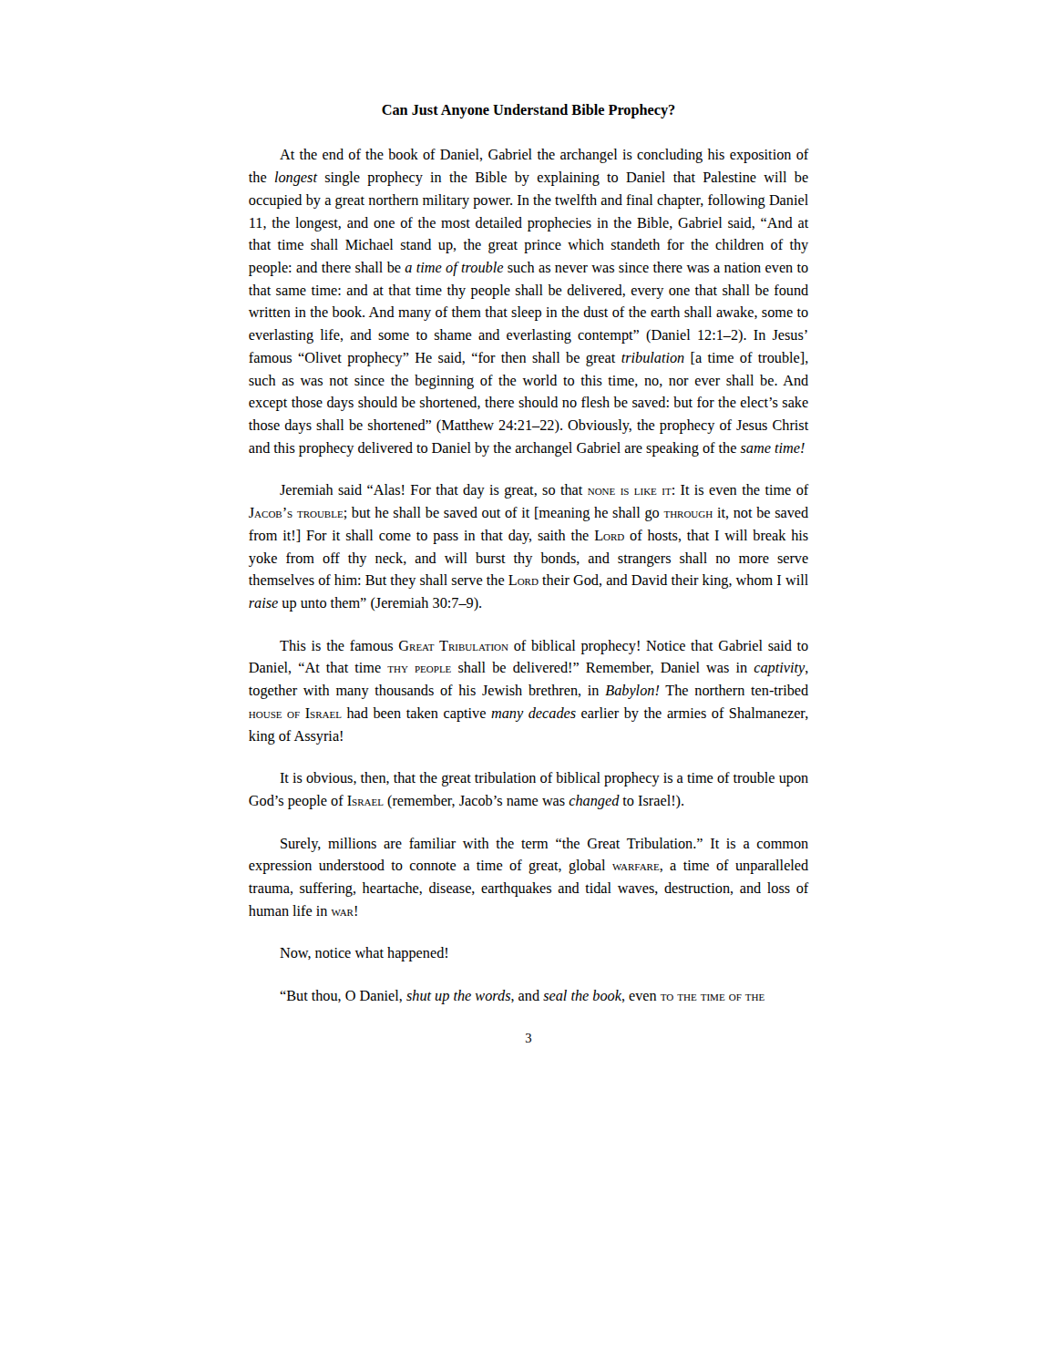Can Just Anyone Understand Bible Prophecy?
At the end of the book of Daniel, Gabriel the archangel is concluding his exposition of the longest single prophecy in the Bible by explaining to Daniel that Palestine will be occupied by a great northern military power. In the twelfth and final chapter, following Daniel 11, the longest, and one of the most detailed prophecies in the Bible, Gabriel said, “And at that time shall Michael stand up, the great prince which standeth for the children of thy people: and there shall be a time of trouble such as never was since there was a nation even to that same time: and at that time thy people shall be delivered, every one that shall be found written in the book. And many of them that sleep in the dust of the earth shall awake, some to everlasting life, and some to shame and everlasting contempt” (Daniel 12:1–2). In Jesus’ famous “Olivet prophecy” He said, “for then shall be great tribulation [a time of trouble], such as was not since the beginning of the world to this time, no, nor ever shall be. And except those days should be shortened, there should no flesh be saved: but for the elect’s sake those days shall be shortened” (Matthew 24:21–22). Obviously, the prophecy of Jesus Christ and this prophecy delivered to Daniel by the archangel Gabriel are speaking of the same time!
Jeremiah said “Alas! For that day is great, so that none is like it: It is even the time of Jacob’s trouble; but he shall be saved out of it [meaning he shall go through it, not be saved from it!] For it shall come to pass in that day, saith the Lord of hosts, that I will break his yoke from off thy neck, and will burst thy bonds, and strangers shall no more serve themselves of him: But they shall serve the Lord their God, and David their king, whom I will raise up unto them” (Jeremiah 30:7–9).
This is the famous Great Tribulation of biblical prophecy! Notice that Gabriel said to Daniel, “At that time thy people shall be delivered!” Remember, Daniel was in captivity, together with many thousands of his Jewish brethren, in Babylon! The northern ten-tribed house of Israel had been taken captive many decades earlier by the armies of Shalmanezer, king of Assyria!
It is obvious, then, that the great tribulation of biblical prophecy is a time of trouble upon God’s people of Israel (remember, Jacob’s name was changed to Israel!).
Surely, millions are familiar with the term “the Great Tribulation.” It is a common expression understood to connote a time of great, global warfare, a time of unparalleled trauma, suffering, heartache, disease, earthquakes and tidal waves, destruction, and loss of human life in war!
Now, notice what happened!
“But thou, O Daniel, shut up the words, and seal the book, even to the time of the
3